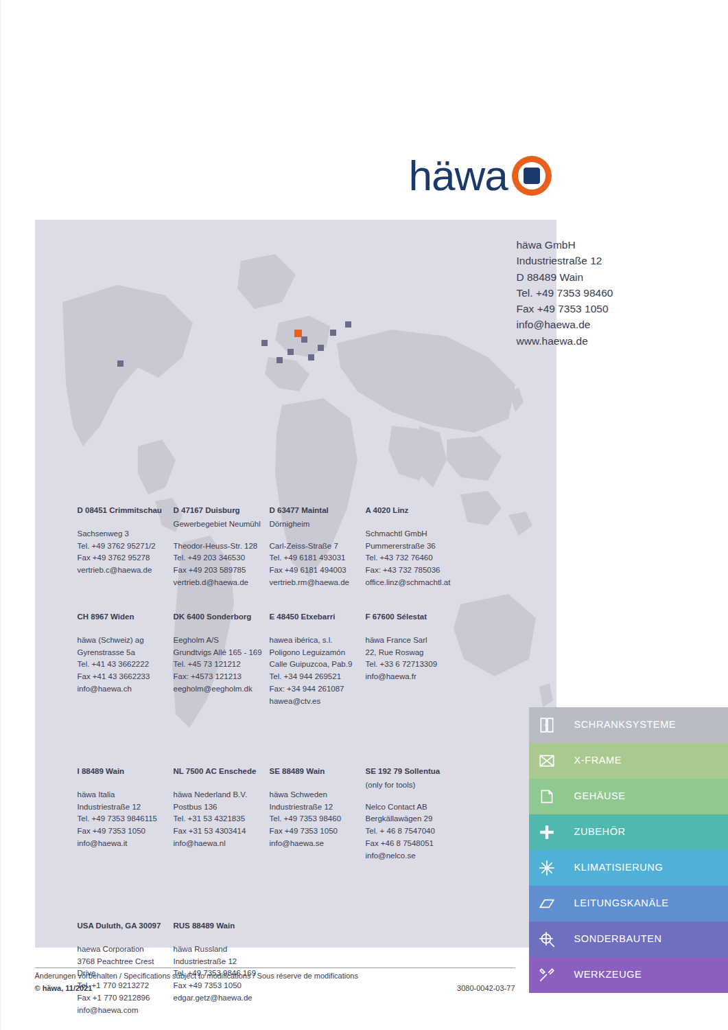häwa
häwa GmbH
Industriestraße 12
D 88489 Wain
Tel. +49 7353 98460
Fax +49 7353 1050
info@haewa.de
www.haewa.de
D 08451 Crimmitschau
Sachsenweg 3
Tel. +49 3762 95271/2
Fax +49 3762 95278
vertrieb.c@haewa.de
D 47167 Duisburg Gewerbegebiet Neumühl Theodor-Heuss-Str. 128
Tel. +49 203 346530
Fax +49 203 589785
vertrieb.d@haewa.de
D 63477 Maintal Dörnigheim Carl-Zeiss-Straße 7
Tel. +49 6181 493031
Fax +49 6181 494003
vertrieb.rm@haewa.de
A 4020 Linz
Schmachtl GmbH
Pummererstraße 36
Tel. +43 732 76460
Fax: +43 732 785036
office.linz@schmachtl.at
CH 8967 Widen
häwa (Schweiz) ag
Gyrenstrasse 5a
Tel. +41 43 3662222
Fax +41 43 3662233
info@haewa.ch
DK 6400 Sonderborg
Eegholm A/S
Grundtvigs Allé 165 - 169
Tel. +45 73 121212
Fax: +4573 121213
eegholm@eegholm.dk
E 48450 Etxebarri
hawea ibérica, s.l.
Poligono Leguizamón
Calle Guipuzcoa, Pab.9
Tel. +34 944 269521
Fax: +34 944 261087
hawea@ctv.es
F 67600 Sélestat
häwa France Sarl
22, Rue Roswag
Tel. +33 6 72713309
info@haewa.fr
I 88489 Wain
häwa Italia
Industriestraße 12
Tel. +49 7353 9846115
Fax +49 7353 1050
info@haewa.it
NL 7500 AC Enschede
häwa Nederland B.V.
Postbus 136
Tel. +31 53 4321835
Fax +31 53 4303414
info@haewa.nl
SE 88489 Wain
häwa Schweden
Industriestraße 12
Tel. +49 7353 98460
Fax +49 7353 1050
info@haewa.se
SE 192 79 Sollentua (only for tools) Nelco Contact AB
Bergkällawägen 29
Tel. + 46 8 7547040
Fax +46 8 7548051
info@nelco.se
USA Duluth, GA 30097
haewa Corporation
3768 Peachtree Crest Drive
Tel. +1 770 9213272
Fax +1 770 9212896
info@haewa.com
RUS 88489 Wain
häwa Russland
Industriestraße 12
Tel. +49 7353 9846 169
Fax +49 7353 1050
edgar.getz@haewa.de
SCHRANKSYSTEME
X-FRAME
GEHÄUSE
ZUBEHÖR
KLIMATISIERUNG
LEITUNGSKANÄLE
SONDERBAUTEN
WERKZEUGE
Änderungen vorbehalten / Specifications subject to modifications / Sous réserve de modifications
© häwa, 11/2021 3080-0042-03-77